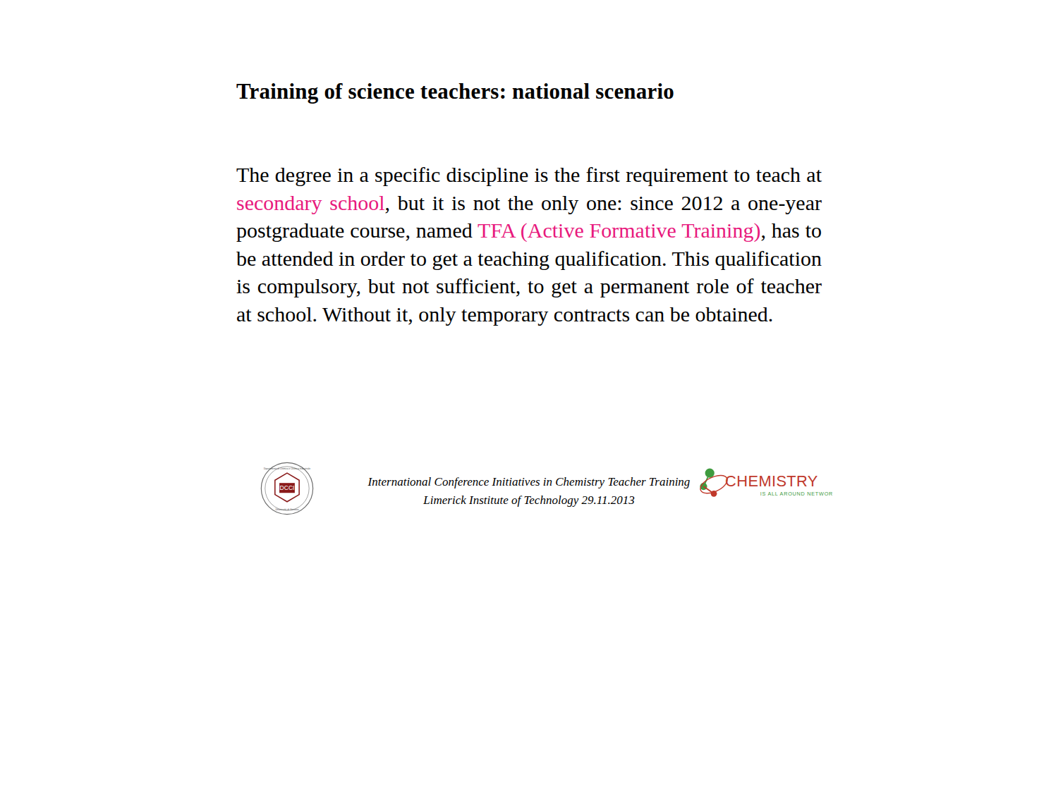Training of science teachers: national scenario
The degree in a specific discipline is the first requirement to teach at secondary school, but it is not the only one: since 2012 a one-year postgraduate course, named TFA (Active Formative Training), has to be attended in order to get a teaching qualification. This qualification is compulsory, but not sufficient, to get a permanent role of teacher at school. Without it, only temporary contracts can be obtained.
DCCI Dipartimento di Chimica e Chimica Industriale Università di Genova
International Conference Initiatives in Chemistry Teacher Training
Limerick Institute of Technology 29.11.2013
CHEMISTRY IS ALL AROUND NETWORK